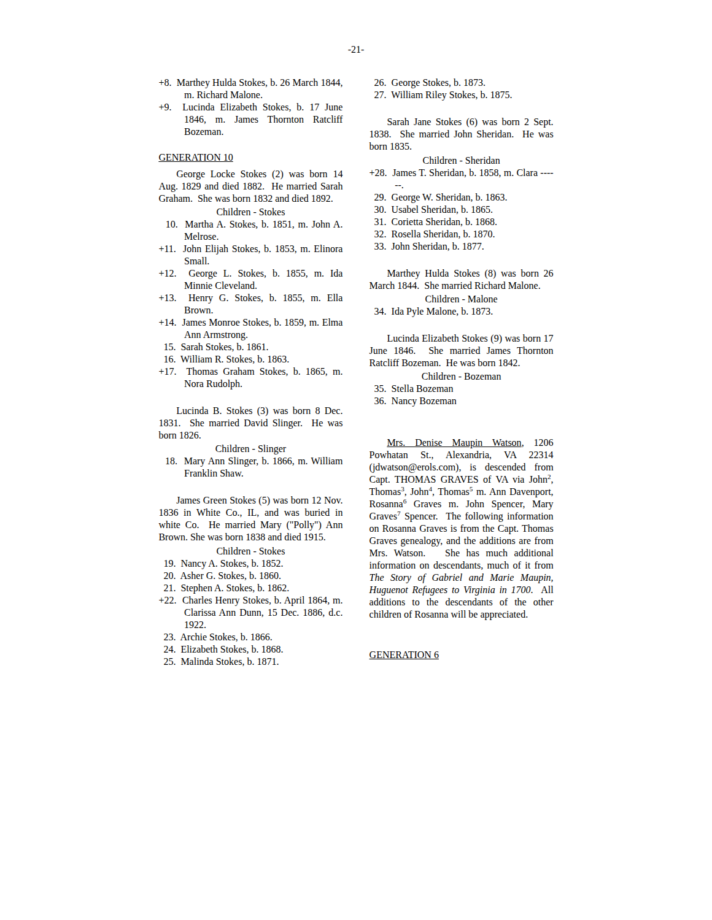-21-
+8. Marthey Hulda Stokes, b. 26 March 1844, m. Richard Malone.
+9. Lucinda Elizabeth Stokes, b. 17 June 1846, m. James Thornton Ratcliff Bozeman.
GENERATION 10
George Locke Stokes (2) was born 14 Aug. 1829 and died 1882. He married Sarah Graham. She was born 1832 and died 1892.
Children - Stokes
10. Martha A. Stokes, b. 1851, m. John A. Melrose.
+11. John Elijah Stokes, b. 1853, m. Elinora Small.
+12. George L. Stokes, b. 1855, m. Ida Minnie Cleveland.
+13. Henry G. Stokes, b. 1855, m. Ella Brown.
+14. James Monroe Stokes, b. 1859, m. Elma Ann Armstrong.
15. Sarah Stokes, b. 1861.
16. William R. Stokes, b. 1863.
+17. Thomas Graham Stokes, b. 1865, m. Nora Rudolph.
Lucinda B. Stokes (3) was born 8 Dec. 1831. She married David Slinger. He was born 1826.
Children - Slinger
18. Mary Ann Slinger, b. 1866, m. William Franklin Shaw.
James Green Stokes (5) was born 12 Nov. 1836 in White Co., IL, and was buried in white Co. He married Mary ("Polly") Ann Brown. She was born 1838 and died 1915.
Children - Stokes
19. Nancy A. Stokes, b. 1852.
20. Asher G. Stokes, b. 1860.
21. Stephen A. Stokes, b. 1862.
+22. Charles Henry Stokes, b. April 1864, m. Clarissa Ann Dunn, 15 Dec. 1886, d.c. 1922.
23. Archie Stokes, b. 1866.
24. Elizabeth Stokes, b. 1868.
25. Malinda Stokes, b. 1871.
26. George Stokes, b. 1873.
27. William Riley Stokes, b. 1875.
Sarah Jane Stokes (6) was born 2 Sept. 1838. She married John Sheridan. He was born 1835.
Children - Sheridan
+28. James T. Sheridan, b. 1858, m. Clara ------.
29. George W. Sheridan, b. 1863.
30. Usabel Sheridan, b. 1865.
31. Corietta Sheridan, b. 1868.
32. Rosella Sheridan, b. 1870.
33. John Sheridan, b. 1877.
Marthey Hulda Stokes (8) was born 26 March 1844. She married Richard Malone.
Children - Malone
34. Ida Pyle Malone, b. 1873.
Lucinda Elizabeth Stokes (9) was born 17 June 1846. She married James Thornton Ratcliff Bozeman. He was born 1842.
Children - Bozeman
35. Stella Bozeman
36. Nancy Bozeman
Mrs. Denise Maupin Watson, 1206 Powhatan St., Alexandria, VA 22314 (jdwatson@erols.com), is descended from Capt. THOMAS GRAVES of VA via John2, Thomas3, John4, Thomas5 m. Ann Davenport, Rosanna6 Graves m. John Spencer, Mary Graves7 Spencer. The following information on Rosanna Graves is from the Capt. Thomas Graves genealogy, and the additions are from Mrs. Watson. She has much additional information on descendants, much of it from The Story of Gabriel and Marie Maupin, Huguenot Refugees to Virginia in 1700. All additions to the descendants of the other children of Rosanna will be appreciated.
GENERATION 6